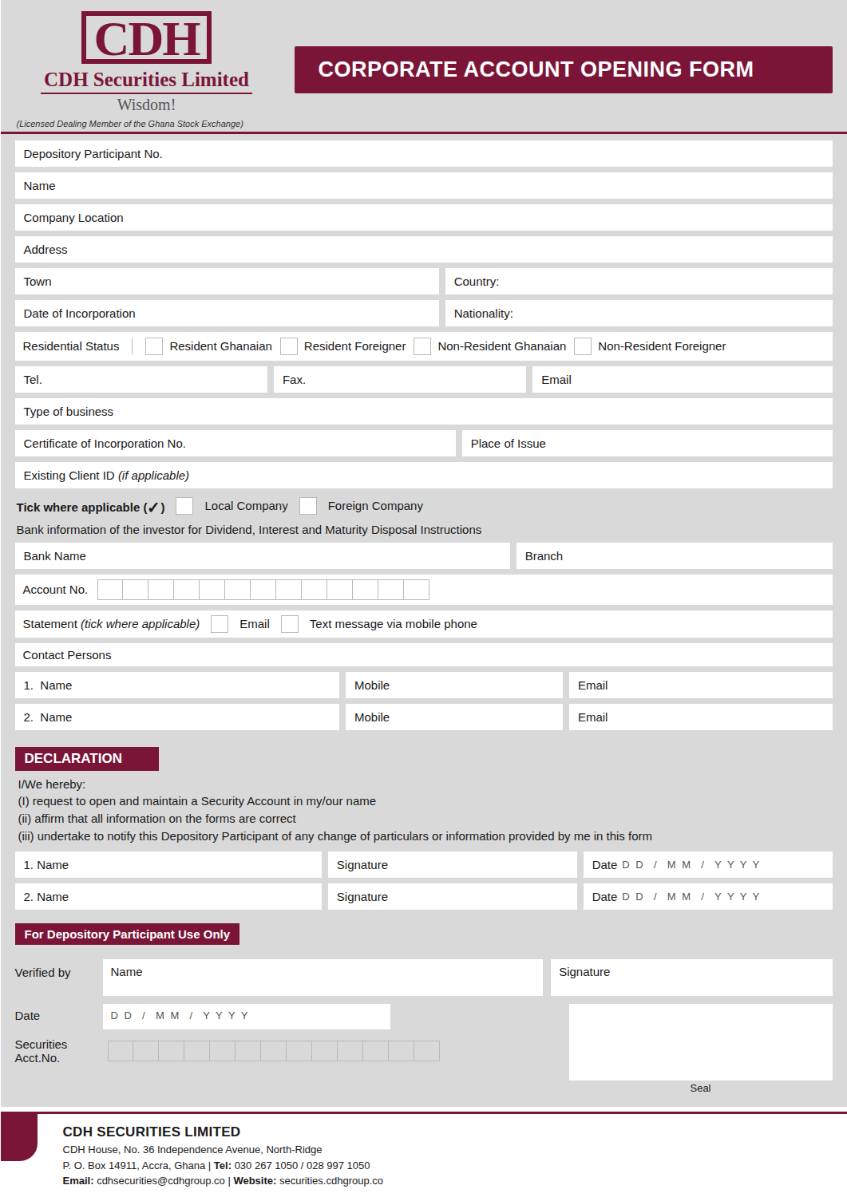CDH
CDH Securities Limited
Wisdom!
(Licensed Dealing Member of the Ghana Stock Exchange)
CORPORATE ACCOUNT OPENING FORM
Depository Participant No.
Name
Company Location
Address
Town
Country:
Date of Incorporation
Nationality:
Residential Status Resident Ghanaian Resident Foreigner Non-Resident Ghanaian Non-Resident Foreigner
Tel.
Fax.
Email
Type of business
Certificate of Incorporation No.
Place of Issue
Existing Client ID (if applicable)
Tick where applicable (✓) Local Company Foreign Company
Bank information of the investor for Dividend, Interest and Maturity Disposal Instructions
Bank Name
Branch
Account No.
Statement (tick where applicable) Email Text message via mobile phone
Contact Persons
1. Name
Mobile
Email
2. Name
Mobile
Email
DECLARATION
I/We hereby:
(I) request to open and maintain a Security Account in my/our name
(ii) affirm that all information on the forms are correct
(iii) undertake to notify this Depository Participant of any change of particulars or information provided by me in this form
1. Name
Signature
Date D D / M M / Y Y Y Y
2. Name
Signature
Date D D / M M / Y Y Y Y
For Depository Participant Use Only
Verified by
Name
Signature
Date
D D / M M / Y Y Y Y
Securities Acct.No.
Seal
CDH SECURITIES LIMITED
CDH House, No. 36 Independence Avenue, North-Ridge
P. O. Box 14911, Accra, Ghana | Tel: 030 267 1050 / 028 997 1050
Email: cdhsecurities@cdhgroup.co | Website: securities.cdhgroup.co